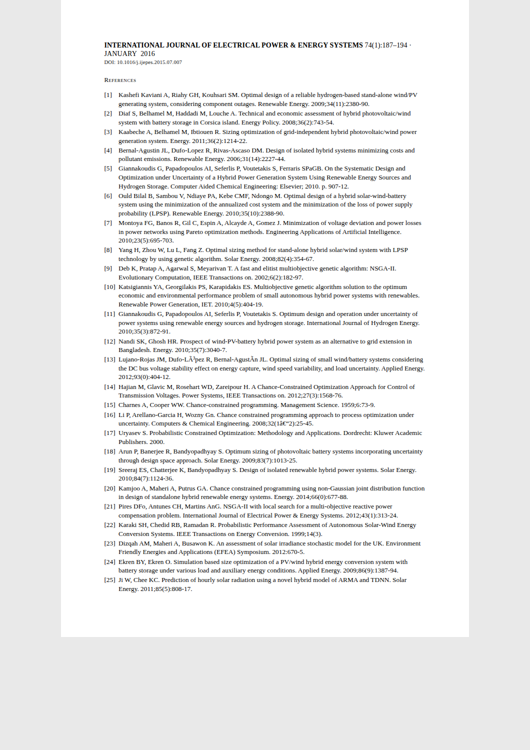INTERNATIONAL JOURNAL OF ELECTRICAL POWER & ENERGY SYSTEMS 74(1):187–194 · JANUARY 2016
DOI: 10.1016/j.ijepes.2015.07.007
References
[1] Kashefi Kaviani A, Riahy GH, Kouhsari SM. Optimal design of a reliable hydrogen-based stand-alone wind/PV generating system, considering component outages. Renewable Energy. 2009;34(11):2380-90.
[2] Diaf S, Belhamel M, Haddadi M, Louche A. Technical and economic assessment of hybrid photovoltaic/wind system with battery storage in Corsica island. Energy Policy. 2008;36(2):743-54.
[3] Kaabeche A, Belhamel M, Ibtiouen R. Sizing optimization of grid-independent hybrid photovoltaic/wind power generation system. Energy. 2011;36(2):1214-22.
[4] Bernal-Agustin JL, Dufo-Lopez R, Rivas-Ascaso DM. Design of isolated hybrid systems minimizing costs and pollutant emissions. Renewable Energy. 2006;31(14):2227-44.
[5] Giannakoudis G, Papadopoulos AI, Seferlis P, Voutetakis S, Ferraris SPaGB. On the Systematic Design and Optimization under Uncertainty of a Hybrid Power Generation System Using Renewable Energy Sources and Hydrogen Storage. Computer Aided Chemical Engineering: Elsevier; 2010. p. 907-12.
[6] Ould Bilal B, Sambou V, Ndiaye PA, Kebe CMF, Ndongo M. Optimal design of a hybrid solar-wind-battery system using the minimization of the annualized cost system and the minimization of the loss of power supply probability (LPSP). Renewable Energy. 2010;35(10):2388-90.
[7] Montoya FG, Banos R, Gil C, Espin A, Alcayde A, Gomez J. Minimization of voltage deviation and power losses in power networks using Pareto optimization methods. Engineering Applications of Artificial Intelligence. 2010;23(5):695-703.
[8] Yang H, Zhou W, Lu L, Fang Z. Optimal sizing method for stand-alone hybrid solar/wind system with LPSP technology by using genetic algorithm. Solar Energy. 2008;82(4):354-67.
[9] Deb K, Pratap A, Agarwal S, Meyarivan T. A fast and elitist multiobjective genetic algorithm: NSGA-II. Evolutionary Computation, IEEE Transactions on. 2002;6(2):182-97.
[10] Katsigiannis YA, Georgilakis PS, Karapidakis ES. Multiobjective genetic algorithm solution to the optimum economic and environmental performance problem of small autonomous hybrid power systems with renewables. Renewable Power Generation, IET. 2010;4(5):404-19.
[11] Giannakoudis G, Papadopoulos AI, Seferlis P, Voutetakis S. Optimum design and operation under uncertainty of power systems using renewable energy sources and hydrogen storage. International Journal of Hydrogen Energy. 2010;35(3):872-91.
[12] Nandi SK, Ghosh HR. Prospect of wind-PV-battery hybrid power system as an alternative to grid extension in Bangladesh. Energy. 2010;35(7):3040-7.
[13] Lujano-Rojas JM, Dufo-LÃ³pez R, Bernal-AgustÃn JL. Optimal sizing of small wind/battery systems considering the DC bus voltage stability effect on energy capture, wind speed variability, and load uncertainty. Applied Energy. 2012;93(0):404-12.
[14] Hajian M, Glavic M, Rosehart WD, Zareipour H. A Chance-Constrained Optimization Approach for Control of Transmission Voltages. Power Systems, IEEE Transactions on. 2012;27(3):1568-76.
[15] Charnes A, Cooper WW. Chance-constrained programming. Management Science. 1959;6:73-9.
[16] Li P, Arellano-Garcia H, Wozny Gn. Chance constrained programming approach to process optimization under uncertainty. Computers & Chemical Engineering. 2008;32(1â€“2):25-45.
[17] Uryasev S. Probabilistic Constrained Optimization: Methodology and Applications. Dordrecht: Kluwer Academic Publishers. 2000.
[18] Arun P, Banerjee R, Bandyopadhyay S. Optimum sizing of photovoltaic battery systems incorporating uncertainty through design space approach. Solar Energy. 2009;83(7):1013-25.
[19] Sreeraj ES, Chatterjee K, Bandyopadhyay S. Design of isolated renewable hybrid power systems. Solar Energy. 2010;84(7):1124-36.
[20] Kamjoo A, Maheri A, Putrus GA. Chance constrained programming using non-Gaussian joint distribution function in design of standalone hybrid renewable energy systems. Energy. 2014;66(0):677-88.
[21] Pires DFo, Antunes CH, Martins AnG. NSGA-II with local search for a multi-objective reactive power compensation problem. International Journal of Electrical Power & Energy Systems. 2012;43(1):313-24.
[22] Karaki SH, Chedid RB, Ramadan R. Probabilistic Performance Assessment of Autonomous Solar-Wind Energy Conversion Systems. IEEE Transactions on Energy Conversion. 1999;14(3).
[23] Dizqah AM, Maheri A, Busawon K. An assessment of solar irradiance stochastic model for the UK. Environment Friendly Energies and Applications (EFEA) Symposium. 2012:670-5.
[24] Ekren BY, Ekren O. Simulation based size optimization of a PV/wind hybrid energy conversion system with battery storage under various load and auxiliary energy conditions. Applied Energy. 2009;86(9):1387-94.
[25] Ji W, Chee KC. Prediction of hourly solar radiation using a novel hybrid model of ARMA and TDNN. Solar Energy. 2011;85(5):808-17.